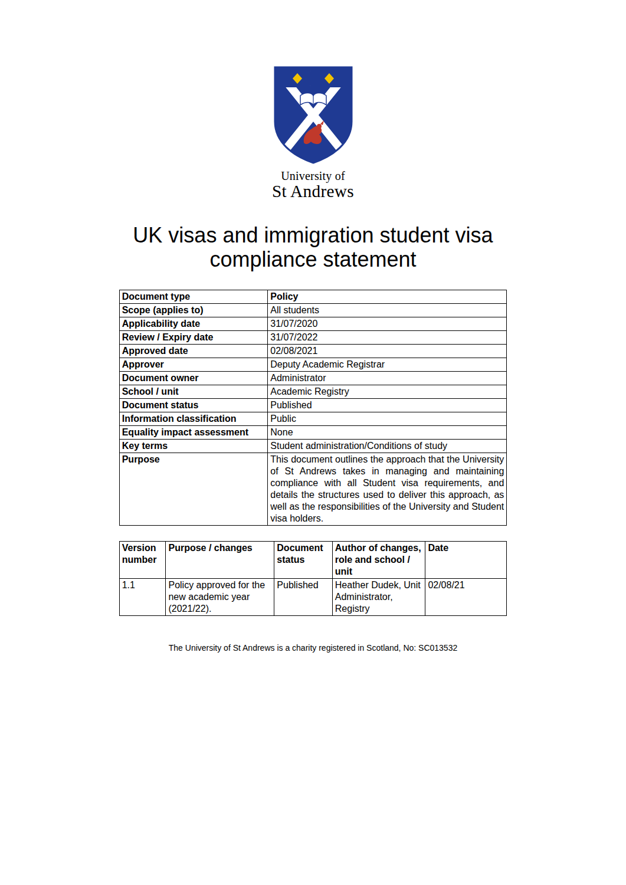University of
St Andrews
UK visas and immigration student visa compliance statement
| Document type | Policy |
| Scope (applies to) | All students |
| Applicability date | 31/07/2020 |
| Review / Expiry date | 31/07/2022 |
| Approved date | 02/08/2021 |
| Approver | Deputy Academic Registrar |
| Document owner | Administrator |
| School / unit | Academic Registry |
| Document status | Published |
| Information classification | Public |
| Equality impact assessment | None |
| Key terms | Student administration/Conditions of study |
| Purpose | This document outlines the approach that the University of St Andrews takes in managing and maintaining compliance with all Student visa requirements, and details the structures used to deliver this approach, as well as the responsibilities of the University and Student visa holders. |
| Version number | Purpose / changes | Document status | Author of changes, role and school / unit | Date |
| --- | --- | --- | --- | --- |
| 1.1 | Policy approved for the new academic year (2021/22). | Published | Heather Dudek, Unit Administrator, Registry | 02/08/21 |
The University of St Andrews is a charity registered in Scotland, No: SC013532